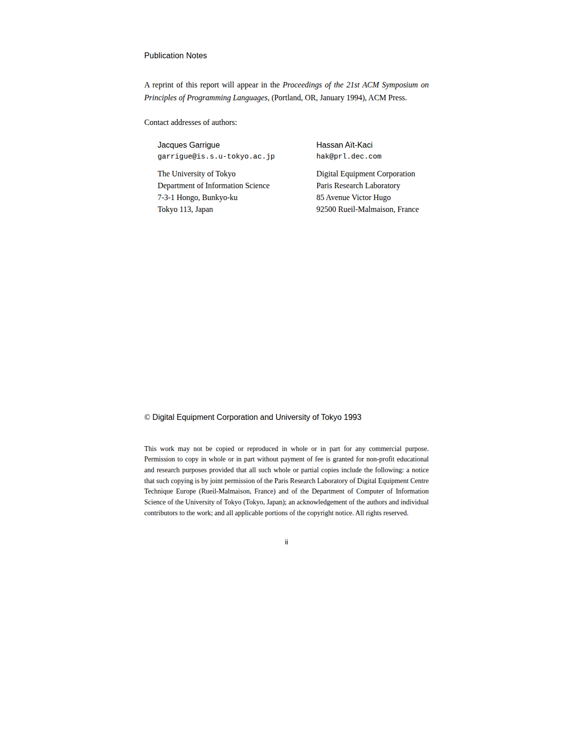Publication Notes
A reprint of this report will appear in the Proceedings of the 21st ACM Symposium on Principles of Programming Languages, (Portland, OR, January 1994), ACM Press.
Contact addresses of authors:
| Jacques Garrigue garrigue@is.s.u-tokyo.ac.jp The University of Tokyo Department of Information Science 7-3-1 Hongo, Bunkyo-ku Tokyo 113, Japan | Hassan Aït-Kaci hak@prl.dec.com Digital Equipment Corporation Paris Research Laboratory 85 Avenue Victor Hugo 92500 Rueil-Malmaison, France |
© Digital Equipment Corporation and University of Tokyo 1993
This work may not be copied or reproduced in whole or in part for any commercial purpose. Permission to copy in whole or in part without payment of fee is granted for non-profit educational and research purposes provided that all such whole or partial copies include the following: a notice that such copying is by joint permission of the Paris Research Laboratory of Digital Equipment Centre Technique Europe (Rueil-Malmaison, France) and of the Department of Computer of Information Science of the University of Tokyo (Tokyo, Japan); an acknowledgement of the authors and individual contributors to the work; and all applicable portions of the copyright notice. All rights reserved.
ii